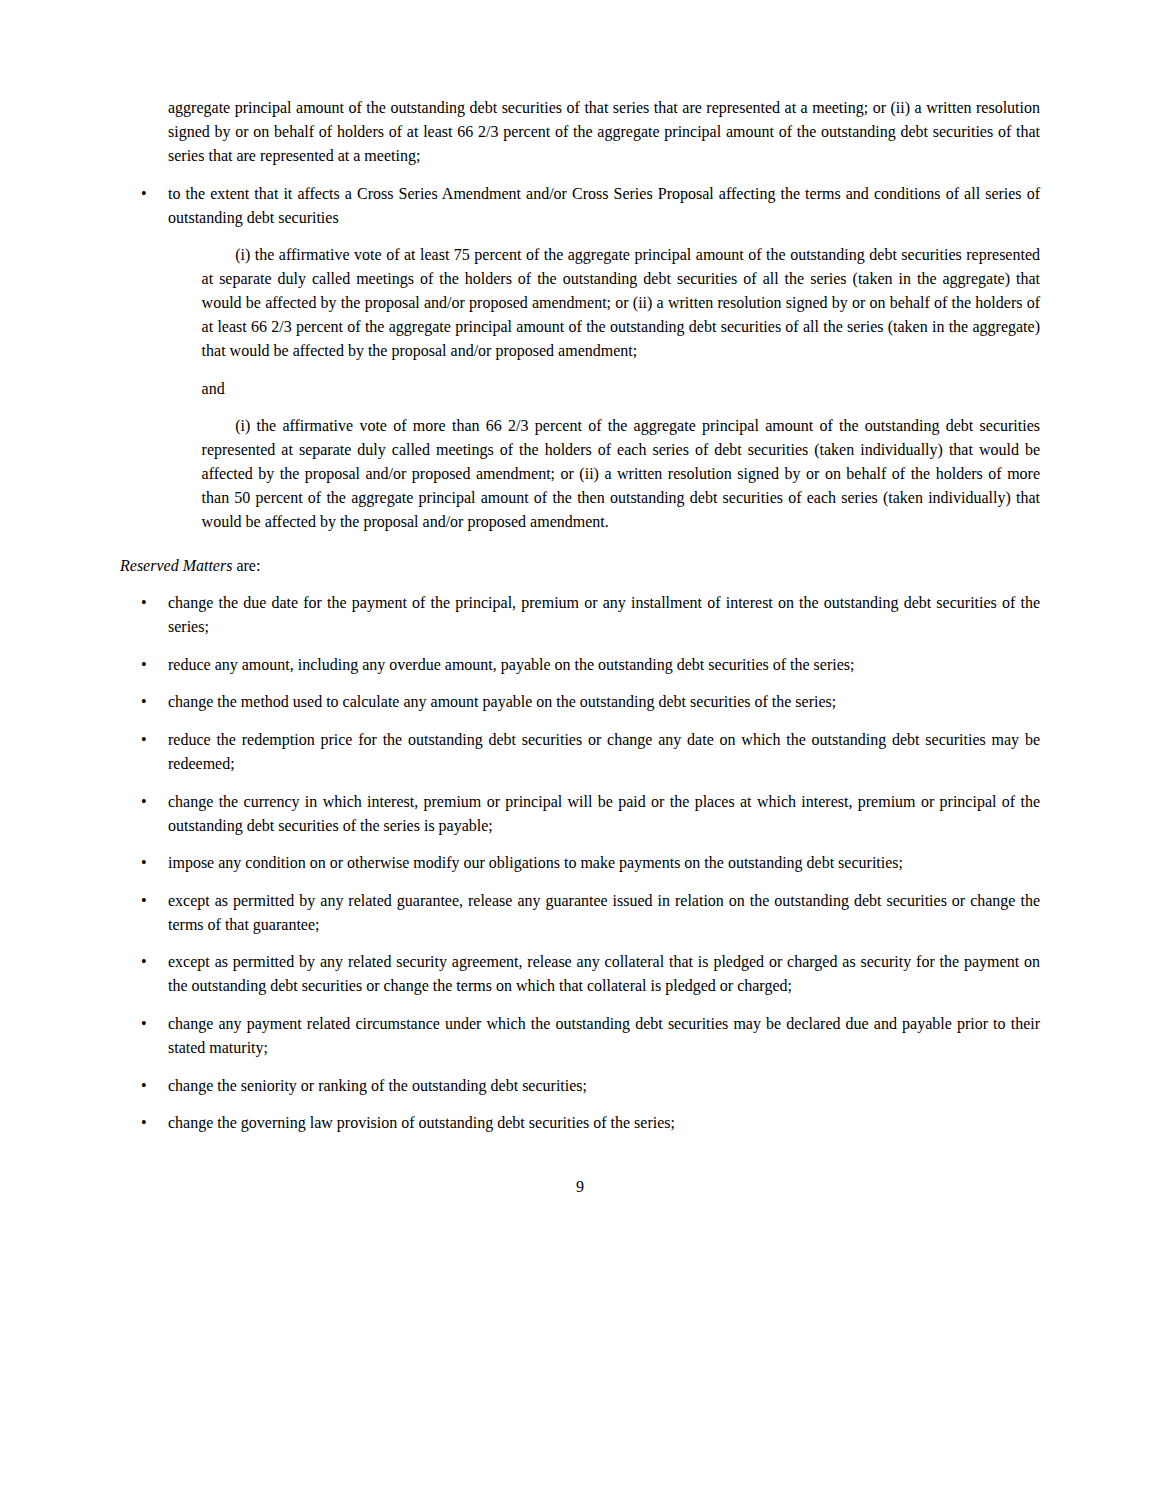aggregate principal amount of the outstanding debt securities of that series that are represented at a meeting; or (ii) a written resolution signed by or on behalf of holders of at least 66 2/3 percent of the aggregate principal amount of the outstanding debt securities of that series that are represented at a meeting;
to the extent that it affects a Cross Series Amendment and/or Cross Series Proposal affecting the terms and conditions of all series of outstanding debt securities
(i) the affirmative vote of at least 75 percent of the aggregate principal amount of the outstanding debt securities represented at separate duly called meetings of the holders of the outstanding debt securities of all the series (taken in the aggregate) that would be affected by the proposal and/or proposed amendment; or (ii) a written resolution signed by or on behalf of the holders of at least 66 2/3 percent of the aggregate principal amount of the outstanding debt securities of all the series (taken in the aggregate) that would be affected by the proposal and/or proposed amendment;
and
(i) the affirmative vote of more than 66 2/3 percent of the aggregate principal amount of the outstanding debt securities represented at separate duly called meetings of the holders of each series of debt securities (taken individually) that would be affected by the proposal and/or proposed amendment; or (ii) a written resolution signed by or on behalf of the holders of more than 50 percent of the aggregate principal amount of the then outstanding debt securities of each series (taken individually) that would be affected by the proposal and/or proposed amendment.
Reserved Matters are:
change the due date for the payment of the principal, premium or any installment of interest on the outstanding debt securities of the series;
reduce any amount, including any overdue amount, payable on the outstanding debt securities of the series;
change the method used to calculate any amount payable on the outstanding debt securities of the series;
reduce the redemption price for the outstanding debt securities or change any date on which the outstanding debt securities may be redeemed;
change the currency in which interest, premium or principal will be paid or the places at which interest, premium or principal of the outstanding debt securities of the series is payable;
impose any condition on or otherwise modify our obligations to make payments on the outstanding debt securities;
except as permitted by any related guarantee, release any guarantee issued in relation on the outstanding debt securities or change the terms of that guarantee;
except as permitted by any related security agreement, release any collateral that is pledged or charged as security for the payment on the outstanding debt securities or change the terms on which that collateral is pledged or charged;
change any payment related circumstance under which the outstanding debt securities may be declared due and payable prior to their stated maturity;
change the seniority or ranking of the outstanding debt securities;
change the governing law provision of outstanding debt securities of the series;
9